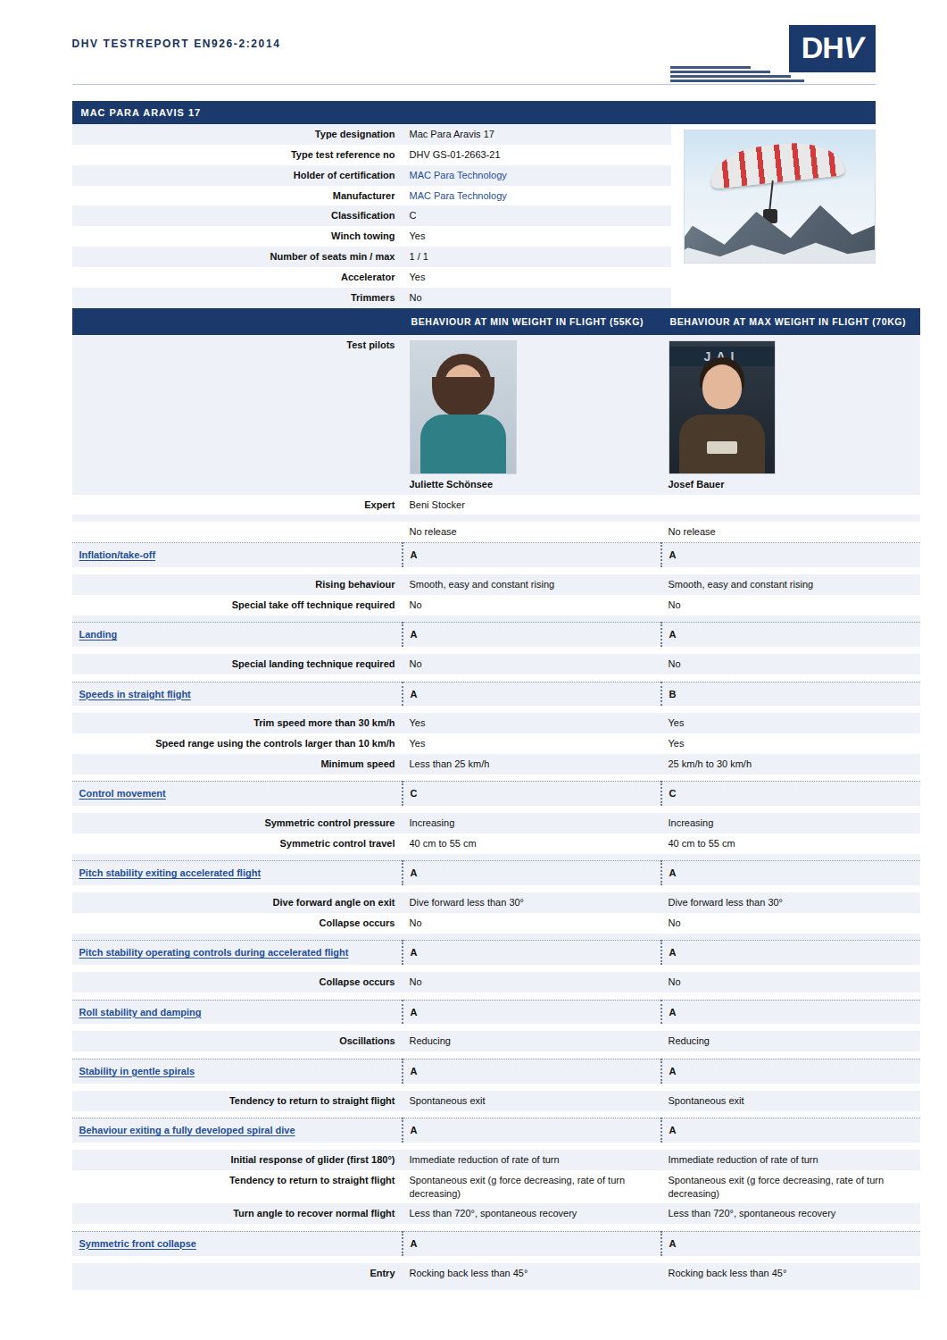DHV TESTREPORT EN926-2:2014
DHV
MAC PARA ARAVIS 17
| Type designation | Mac Para Aravis 17 |
| Type test reference no | DHV GS-01-2663-21 |
| Holder of certification | MAC Para Technology |
| Manufacturer | MAC Para Technology |
| Classification | C |
| Winch towing | Yes |
| Number of seats min / max | 1 / 1 |
| Accelerator | Yes |
| Trimmers | No |
| | BEHAVIOUR AT MIN WEIGHT IN FLIGHT (55KG) | BEHAVIOUR AT MAX WEIGHT IN FLIGHT (70KG) |
| Test pilots | Juliette Schönsee | JAI Josef Bauer |
| Expert | Beni Stocker |
| | No release | No release |
| Inflation/take-off | A | A |
| Rising behaviour | Smooth, easy and constant rising | Smooth, easy and constant rising |
| Special take off technique required | No | No |
| Landing | A | A |
| Special landing technique required | No | No |
| Speeds in straight flight | A | B |
| Trim speed more than 30 km/h | Yes | Yes |
| Speed range using the controls larger than 10 km/h | Yes | Yes |
| Minimum speed | Less than 25 km/h | 25 km/h to 30 km/h |
| Control movement | C | C |
| Symmetric control pressure | Increasing | Increasing |
| Symmetric control travel | 40 cm to 55 cm | 40 cm to 55 cm |
| Pitch stability exiting accelerated flight | A | A |
| Dive forward angle on exit | Dive forward less than 30° | Dive forward less than 30° |
| Collapse occurs | No | No |
| Pitch stability operating controls during accelerated flight | A | A |
| Collapse occurs | No | No |
| Roll stability and damping | A | A |
| Oscillations | Reducing | Reducing |
| Stability in gentle spirals | A | A |
| Tendency to return to straight flight | Spontaneous exit | Spontaneous exit |
| Behaviour exiting a fully developed spiral dive | A | A |
| Initial response of glider (first 180°) | Immediate reduction of rate of turn | Immediate reduction of rate of turn |
| Tendency to return to straight flight | Spontaneous exit (g force decreasing, rate of turn decreasing) | Spontaneous exit (g force decreasing, rate of turn decreasing) |
| Turn angle to recover normal flight | Less than 720°, spontaneous recovery | Less than 720°, spontaneous recovery |
| Symmetric front collapse | A | A |
| Entry | Rocking back less than 45° | Rocking back less than 45° |